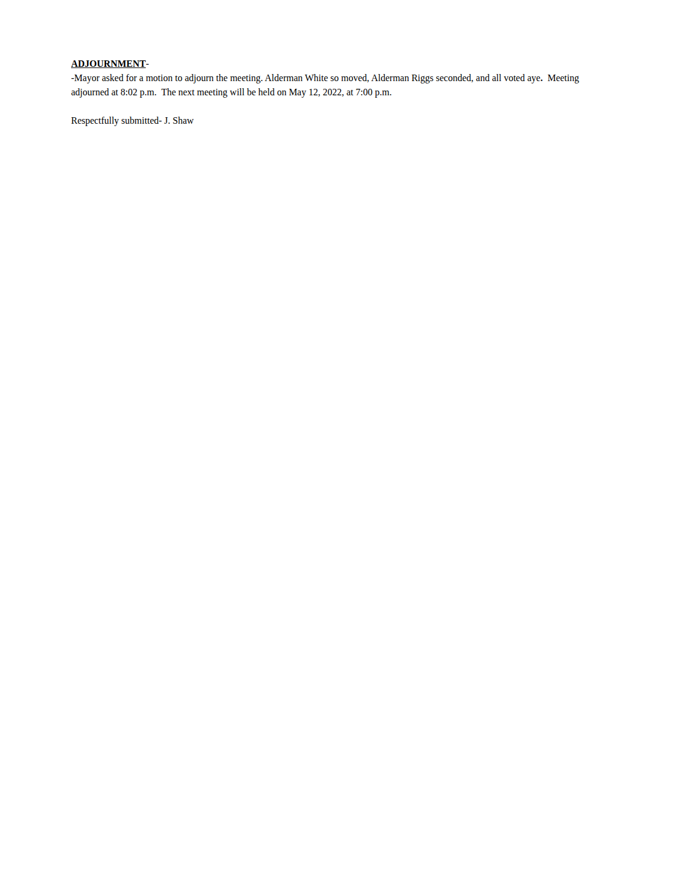ADJOURNMENT
-
-Mayor asked for a motion to adjourn the meeting. Alderman White so moved, Alderman Riggs seconded, and all voted aye. Meeting adjourned at 8:02 p.m. The next meeting will be held on May 12, 2022, at 7:00 p.m.
Respectfully submitted- J. Shaw